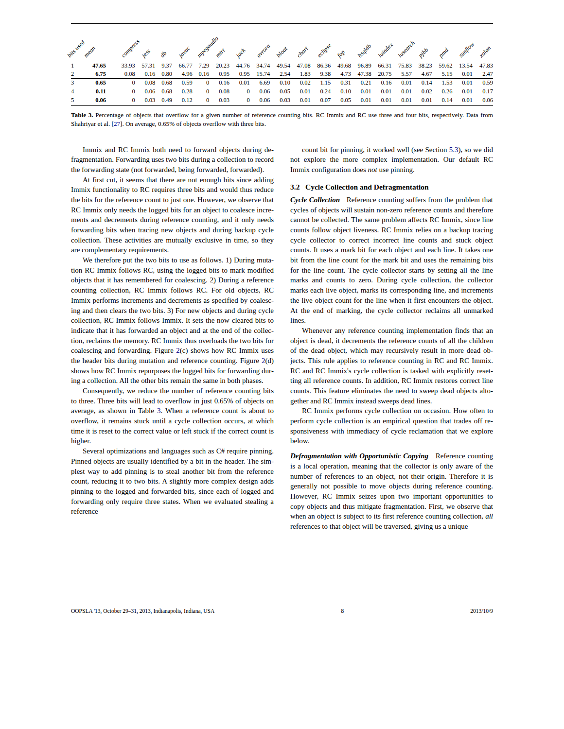| bits used | mean | compress | jess | db | javac | mpegaudio | mtrt | jack | avrora | bloat | chart | eclipse | fop | hsqldb | luindex | lusearch | pjbb | pmd | sunflow | xalan |
| --- | --- | --- | --- | --- | --- | --- | --- | --- | --- | --- | --- | --- | --- | --- | --- | --- | --- | --- | --- | --- |
| 1 | 47.65 | 33.93 | 57.31 | 9.37 | 66.77 | 7.29 | 20.23 | 44.76 | 34.74 | 49.54 | 47.08 | 86.36 | 49.68 | 96.89 | 66.31 | 75.83 | 38.23 | 59.62 | 13.54 | 47.83 |
| 2 | 6.75 | 0.08 | 0.16 | 0.80 | 4.96 | 0.16 | 0.95 | 0.95 | 15.74 | 2.54 | 1.83 | 9.38 | 4.73 | 47.38 | 20.75 | 5.57 | 4.67 | 5.15 | 0.01 | 2.47 |
| 3 | 0.65 | 0 | 0.08 | 0.68 | 0.59 | 0 | 0.16 | 0.01 | 6.69 | 0.10 | 0.02 | 1.15 | 0.31 | 0.21 | 0.16 | 0.01 | 0.14 | 1.53 | 0.01 | 0.59 |
| 4 | 0.11 | 0 | 0.06 | 0.68 | 0.28 | 0 | 0.08 | 0 | 0.06 | 0.05 | 0.01 | 0.24 | 0.10 | 0.01 | 0.01 | 0.01 | 0.02 | 0.26 | 0.01 | 0.17 |
| 5 | 0.06 | 0 | 0.03 | 0.49 | 0.12 | 0 | 0.03 | 0 | 0.06 | 0.03 | 0.01 | 0.07 | 0.05 | 0.01 | 0.01 | 0.01 | 0.01 | 0.14 | 0.01 | 0.06 |
Table 3. Percentage of objects that overflow for a given number of reference counting bits. RC Immix and RC use three and four bits, respectively. Data from Shahriyar et al. [27]. On average, 0.65% of objects overflow with three bits.
Immix and RC Immix both need to forward objects during defragmentation. Forwarding uses two bits during a collection to record the forwarding state (not forwarded, being forwarded, forwarded).
At first cut, it seems that there are not enough bits since adding Immix functionality to RC requires three bits and would thus reduce the bits for the reference count to just one. However, we observe that RC Immix only needs the logged bits for an object to coalesce increments and decrements during reference counting, and it only needs forwarding bits when tracing new objects and during backup cycle collection. These activities are mutually exclusive in time, so they are complementary requirements.
We therefore put the two bits to use as follows. 1) During mutation RC Immix follows RC, using the logged bits to mark modified objects that it has remembered for coalescing. 2) During a reference counting collection, RC Immix follows RC. For old objects, RC Immix performs increments and decrements as specified by coalescing and then clears the two bits. 3) For new objects and during cycle collection, RC Immix follows Immix. It sets the now cleared bits to indicate that it has forwarded an object and at the end of the collection, reclaims the memory. RC Immix thus overloads the two bits for coalescing and forwarding. Figure 2(c) shows how RC Immix uses the header bits during mutation and reference counting. Figure 2(d) shows how RC Immix repurposes the logged bits for forwarding during a collection. All the other bits remain the same in both phases.
Consequently, we reduce the number of reference counting bits to three. Three bits will lead to overflow in just 0.65% of objects on average, as shown in Table 3. When a reference count is about to overflow, it remains stuck until a cycle collection occurs, at which time it is reset to the correct value or left stuck if the correct count is higher.
Several optimizations and languages such as C# require pinning. Pinned objects are usually identified by a bit in the header. The simplest way to add pinning is to steal another bit from the reference count, reducing it to two bits. A slightly more complex design adds pinning to the logged and forwarded bits, since each of logged and forwarding only require three states. When we evaluated stealing a reference
count bit for pinning, it worked well (see Section 5.3), so we did not explore the more complex implementation. Our default RC Immix configuration does not use pinning.
3.2 Cycle Collection and Defragmentation
Cycle Collection Reference counting suffers from the problem that cycles of objects will sustain non-zero reference counts and therefore cannot be collected. The same problem affects RC Immix, since line counts follow object liveness. RC Immix relies on a backup tracing cycle collector to correct incorrect line counts and stuck object counts. It uses a mark bit for each object and each line. It takes one bit from the line count for the mark bit and uses the remaining bits for the line count. The cycle collector starts by setting all the line marks and counts to zero. During cycle collection, the collector marks each live object, marks its corresponding line, and increments the live object count for the line when it first encounters the object. At the end of marking, the cycle collector reclaims all unmarked lines.
Whenever any reference counting implementation finds that an object is dead, it decrements the reference counts of all the children of the dead object, which may recursively result in more dead objects. This rule applies to reference counting in RC and RC Immix. RC and RC Immix's cycle collection is tasked with explicitly resetting all reference counts. In addition, RC Immix restores correct line counts. This feature eliminates the need to sweep dead objects altogether and RC Immix instead sweeps dead lines.
RC Immix performs cycle collection on occasion. How often to perform cycle collection is an empirical question that trades off responsiveness with immediacy of cycle reclamation that we explore below.
Defragmentation with Opportunistic Copying Reference counting is a local operation, meaning that the collector is only aware of the number of references to an object, not their origin. Therefore it is generally not possible to move objects during reference counting. However, RC Immix seizes upon two important opportunities to copy objects and thus mitigate fragmentation. First, we observe that when an object is subject to its first reference counting collection, all references to that object will be traversed, giving us a unique
OOPSLA '13, October 29–31, 2013, Indianapolis, Indiana, USA
8
2013/10/9